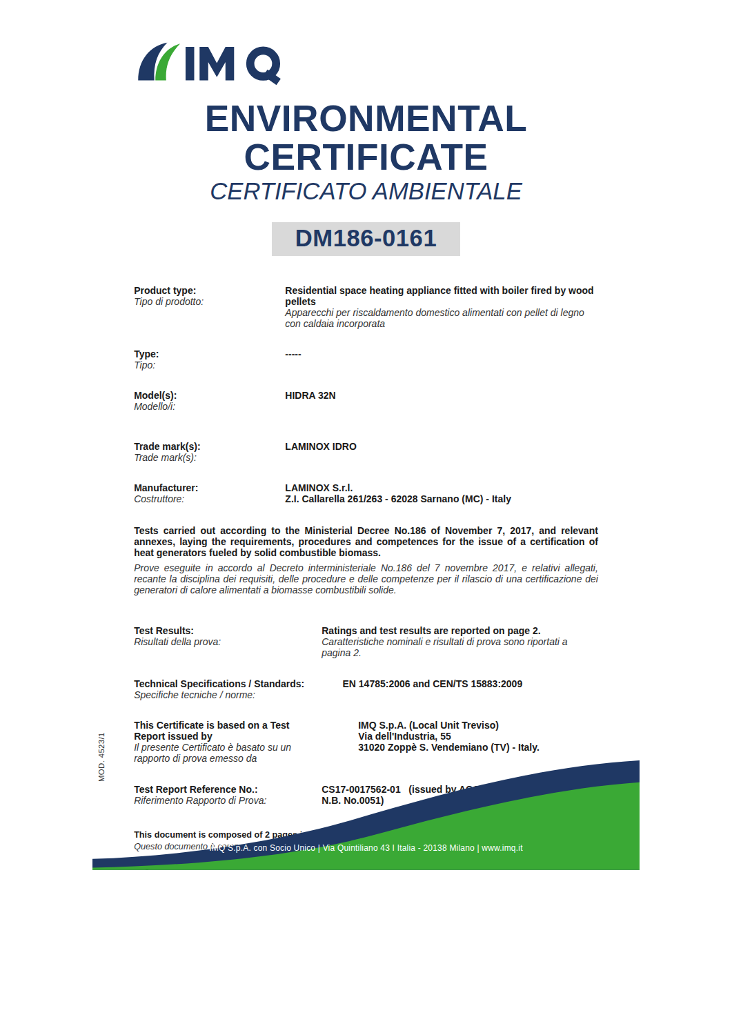ENVIRONMENTAL CERTIFICATE
CERTIFICATO AMBIENTALE
DM186-0161
| Product type: Tipo di prodotto: | Residential space heating appliance fitted with boiler fired by wood pellets Apparecchi per riscaldamento domestico alimentati con pellet di legno con caldaia incorporata |
| Type: Tipo: | ----- |
| Model(s): Modello/i: | HIDRA 32N |
| Trade mark(s): Trade mark(s): | LAMINOX IDRO |
| Manufacturer: Costruttore: | LAMINOX S.r.l. Z.I. Callarella 261/263 - 62028 Sarnano (MC) - Italy |
Tests carried out according to the Ministerial Decree No.186 of November 7, 2017, and relevant annexes, laying the requirements, procedures and competences for the issue of a certification of heat generators fueled by solid combustible biomass.
Prove eseguite in accordo al Decreto interministeriale No.186 del 7 novembre 2017, e relativi allegati, recante la disciplina dei requisiti, delle procedure e delle competenze per il rilascio di una certificazione dei generatori di calore alimentati a biomasse combustibili solide.
| Test Results: Risultati della prova: | Ratings and test results are reported on page 2. Caratteristiche nominali e risultati di prova sono riportati a pagina 2. |
| Technical Specifications / Standards: Specifiche tecniche / norme: | EN 14785:2006 and CEN/TS 15883:2009 |
| This Certificate is based on a Test Report issued by Il presente Certificato è basato su un rapporto di prova emesso da | IMQ S.p.A. (Local Unit Treviso) Via dell'Industria, 55 31020 Zoppè S. Vendemiano (TV) - Italy. |
| Test Report Reference No.: Riferimento Rapporto di Prova: | CS17-0017562-01 (issued by ACCREDIA Lab. No.0112 - N.B. No.0051) |
This document is composed of 2 pages including 0 annexes.
Questo documento è composto da 2 pagine comprendenti 0 allegati.
Pagina 1 di 2
MOD. 4523/1
IMQ S.p.A. con Socio Unico | Via Quintiliano 43 I Italia - 20138 Milano | www.imq.it